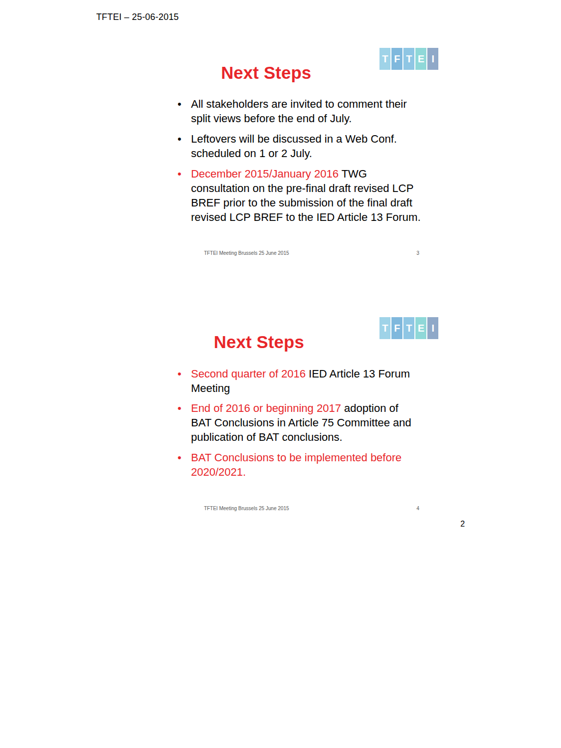TFTEI – 25-06-2015
TFTEI
Next Steps
All stakeholders are invited to comment their split views before the end of July.
Leftovers will be discussed in a Web Conf. scheduled on 1 or 2 July.
December 2015/January 2016 TWG consultation on the pre-final draft revised LCP BREF prior to the submission of the final draft revised LCP BREF to the IED Article 13 Forum.
TFTEI Meeting Brussels 25 June 2015 3
TFTEI
Next Steps
Second quarter of 2016 IED Article 13 Forum Meeting
End of 2016 or beginning 2017 adoption of BAT Conclusions in Article 75 Committee and publication of BAT conclusions.
BAT Conclusions to be implemented before 2020/2021.
TFTEI Meeting Brussels 25 June 2015 4
2